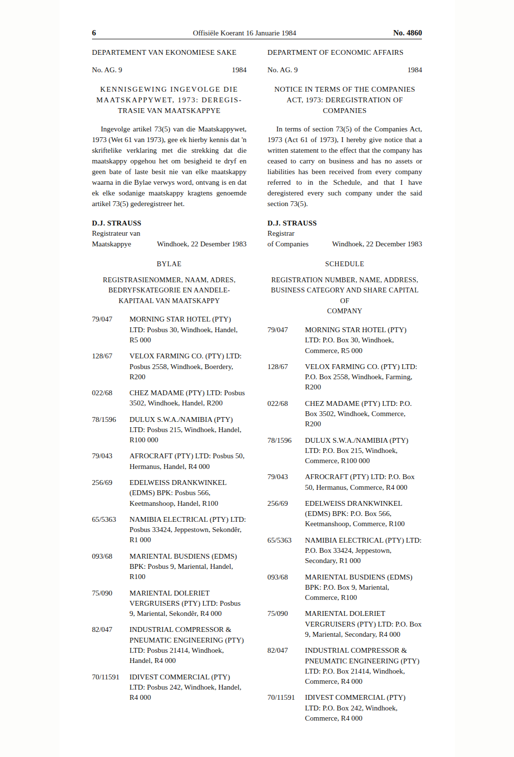6 Offisiële Koerant 16 Januarie 1984 No. 4860
Departement van Ekonomiese Sake
No. AG. 9 1984
Kennisgewing Ingevolge Die
Maatskappywet, 1973: Deregis-
trasie van Maatskappye
Ingevolge artikel 73(5) van die Maatskappywet, 1973 (Wet 61 van 1973), gee ek hierby kennis dat 'n skriftelike verklaring met die strekking dat die maatskappy opgehou het om besigheid te dryf en geen bate of laste besit nie van elke maatskappy waarna in die Bylae verwys word, ontvang is en dat ek elke sodanige maatskappy kragtens genoemde artikel 73(5) gederegistreer het.
D.J. STRAUSS Registrateur van Maatskappye Windhoek, 22 Desember 1983
Bylae
Registrasienommer, Naam, Adres,
Bedryfskategorie en Aandele-
kapitaal van Maatskappy
| 79/047 | Morning Star Hotel (Pty) Ltd: Posbus 30, Windhoek, Handel, R5 000 |
| 128/67 | Velox Farming Co. (Pty) Ltd: Posbus 2558, Windhoek, Boerdery, R200 |
| 022/68 | Chez Madame (Pty) Ltd: Posbus 3502, Windhoek, Handel, R200 |
| 78/1596 | Dulux S.W.A./Namibia (Pty) Ltd: Posbus 215, Windhoek, Handel, R100 000 |
| 79/043 | Afrocraft (Pty) Ltd: Posbus 50, Hermanus, Handel, R4 000 |
| 256/69 | Edelweiss Drankwinkel (Edms) Bpk: Posbus 566, Keetmanshoop, Handel, R100 |
| 65/5363 | Namibia Electrical (Pty) Ltd: Posbus 33424, Jeppestown, Sekondêr, R1 000 |
| 093/68 | Mariental Busdiens (Edms) Bpk: Posbus 9, Mariental, Handel, R100 |
| 75/090 | Mariental Doleriet Vergruisers (Pty) Ltd: Posbus 9, Mariental, Sekondêr, R4 000 |
| 82/047 | Industrial Compressor & Pneumatic Engineering (Pty) Ltd: Posbus 21414, Windhoek, Handel, R4 000 |
| 70/11591 | Idivest Commercial (Pty) Ltd: Posbus 242, Windhoek, Handel, R4 000 |
Department of Economic Affairs
No. AG. 9 1984
Notice in Terms of the Companies
Act, 1973: Deregistration of
Companies
In terms of section 73(5) of the Companies Act, 1973 (Act 61 of 1973), I hereby give notice that a written statement to the effect that the company has ceased to carry on business and has no assets or liabilities has been received from every company referred to in the Schedule, and that I have deregistered every such company under the said section 73(5).
D.J. STRAUSS Registrar of Companies Windhoek, 22 December 1983
Schedule
Registration Number, Name, Address,
Business Category and Share Capital of
Company
| 79/047 | Morning Star Hotel (Pty) Ltd: P.O. Box 30, Windhoek, Commerce, R5 000 |
| 128/67 | Velox Farming Co. (Pty) Ltd: P.O. Box 2558, Windhoek, Farming, R200 |
| 022/68 | Chez Madame (Pty) Ltd: P.O. Box 3502, Windhoek, Commerce, R200 |
| 78/1596 | Dulux S.W.A./Namibia (Pty) Ltd: P.O. Box 215, Windhoek, Commerce, R100 000 |
| 79/043 | Afrocraft (Pty) Ltd: P.O. Box 50, Hermanus, Commerce, R4 000 |
| 256/69 | Edelweiss Drankwinkel (Edms) Bpk: P.O. Box 566, Keetmanshoop, Commerce, R100 |
| 65/5363 | Namibia Electrical (Pty) Ltd: P.O. Box 33424, Jeppestown, Secondary, R1 000 |
| 093/68 | Mariental Busdiens (Edms) Bpk: P.O. Box 9, Mariental, Commerce, R100 |
| 75/090 | Mariental Doleriet Vergruisers (Pty) Ltd: P.O. Box 9, Mariental, Secondary, R4 000 |
| 82/047 | Industrial Compressor & Pneumatic Engineering (Pty) Ltd: P.O. Box 21414, Windhoek, Commerce, R4 000 |
| 70/11591 | Idivest Commercial (Pty) Ltd: P.O. Box 242, Windhoek, Commerce, R4 000 |